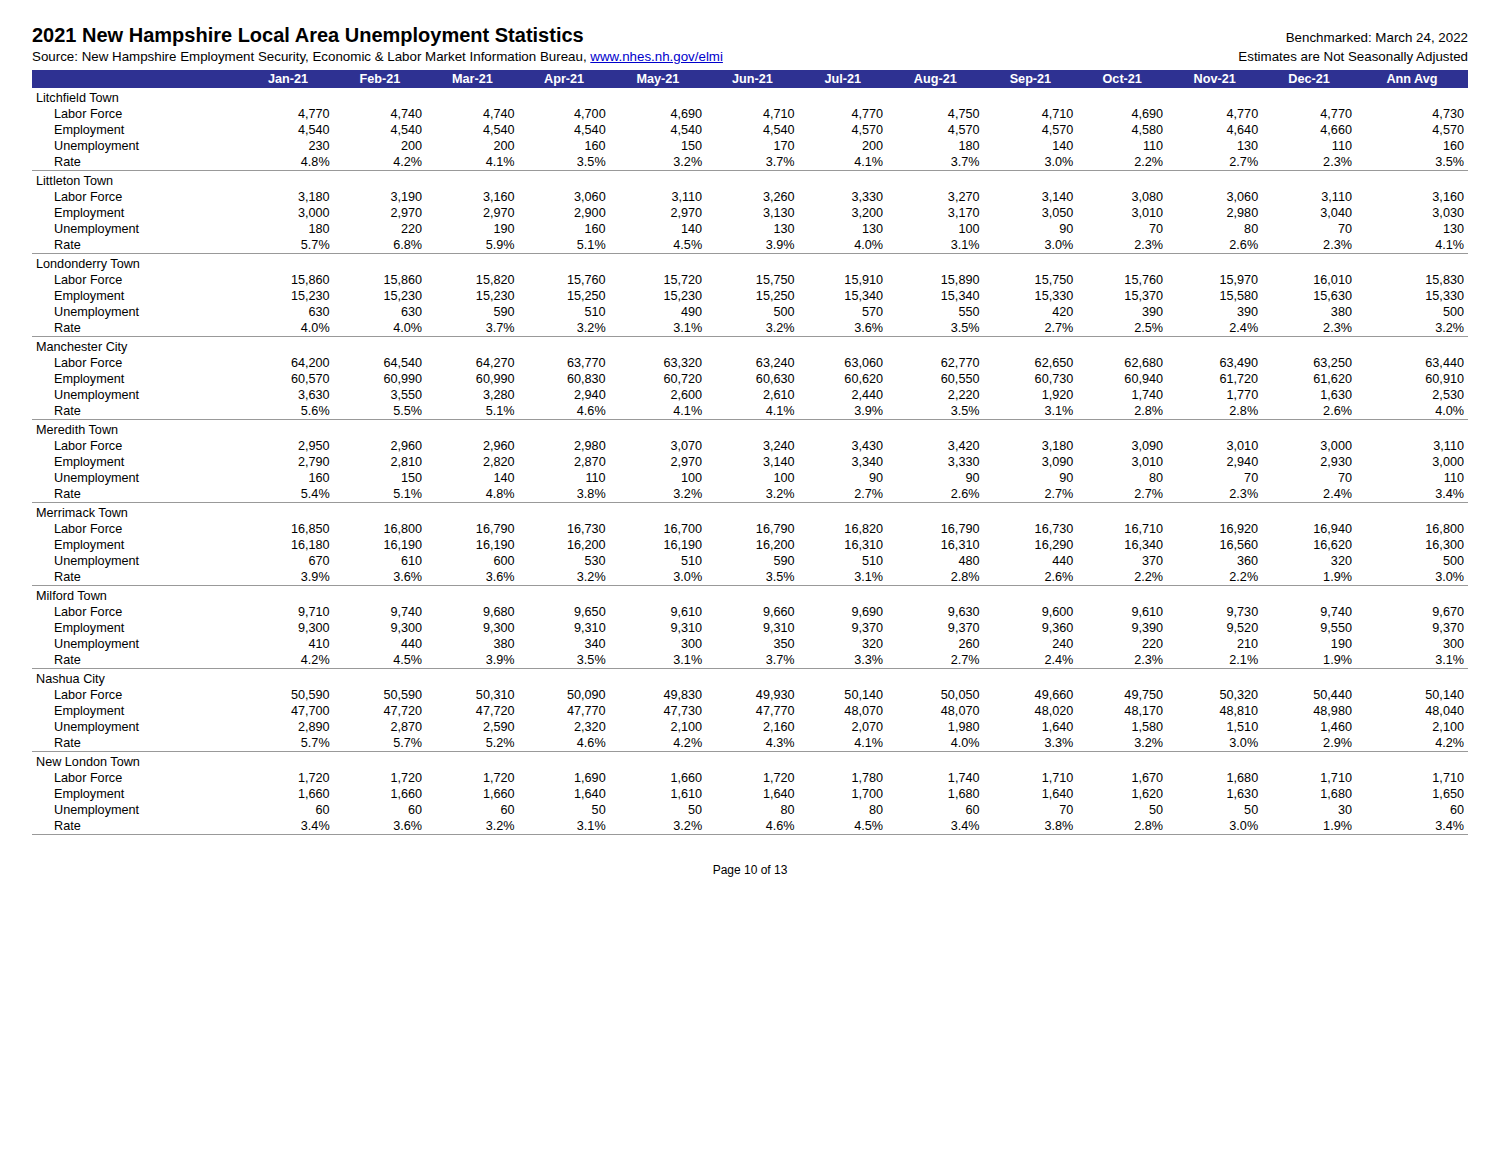2021 New Hampshire Local Area Unemployment Statistics
Benchmarked: March 24, 2022
Source: New Hampshire Employment Security, Economic & Labor Market Information Bureau, www.nhes.nh.gov/elmi
Estimates are Not Seasonally Adjusted
| | Jan-21 | Feb-21 | Mar-21 | Apr-21 | May-21 | Jun-21 | Jul-21 | Aug-21 | Sep-21 | Oct-21 | Nov-21 | Dec-21 | Ann Avg |
| --- | --- | --- | --- | --- | --- | --- | --- | --- | --- | --- | --- | --- | --- |
| Litchfield Town |
| Labor Force | 4,770 | 4,740 | 4,740 | 4,700 | 4,690 | 4,710 | 4,770 | 4,750 | 4,710 | 4,690 | 4,770 | 4,770 | 4,730 |
| Employment | 4,540 | 4,540 | 4,540 | 4,540 | 4,540 | 4,540 | 4,570 | 4,570 | 4,570 | 4,580 | 4,640 | 4,660 | 4,570 |
| Unemployment | 230 | 200 | 200 | 160 | 150 | 170 | 200 | 180 | 140 | 110 | 130 | 110 | 160 |
| Rate | 4.8% | 4.2% | 4.1% | 3.5% | 3.2% | 3.7% | 4.1% | 3.7% | 3.0% | 2.2% | 2.7% | 2.3% | 3.5% |
| Littleton Town |
| Labor Force | 3,180 | 3,190 | 3,160 | 3,060 | 3,110 | 3,260 | 3,330 | 3,270 | 3,140 | 3,080 | 3,060 | 3,110 | 3,160 |
| Employment | 3,000 | 2,970 | 2,970 | 2,900 | 2,970 | 3,130 | 3,200 | 3,170 | 3,050 | 3,010 | 2,980 | 3,040 | 3,030 |
| Unemployment | 180 | 220 | 190 | 160 | 140 | 130 | 130 | 100 | 90 | 70 | 80 | 70 | 130 |
| Rate | 5.7% | 6.8% | 5.9% | 5.1% | 4.5% | 3.9% | 4.0% | 3.1% | 3.0% | 2.3% | 2.6% | 2.3% | 4.1% |
| Londonderry Town |
| Labor Force | 15,860 | 15,860 | 15,820 | 15,760 | 15,720 | 15,750 | 15,910 | 15,890 | 15,750 | 15,760 | 15,970 | 16,010 | 15,830 |
| Employment | 15,230 | 15,230 | 15,230 | 15,250 | 15,230 | 15,250 | 15,340 | 15,340 | 15,330 | 15,370 | 15,580 | 15,630 | 15,330 |
| Unemployment | 630 | 630 | 590 | 510 | 490 | 500 | 570 | 550 | 420 | 390 | 390 | 380 | 500 |
| Rate | 4.0% | 4.0% | 3.7% | 3.2% | 3.1% | 3.2% | 3.6% | 3.5% | 2.7% | 2.5% | 2.4% | 2.3% | 3.2% |
| Manchester City |
| Labor Force | 64,200 | 64,540 | 64,270 | 63,770 | 63,320 | 63,240 | 63,060 | 62,770 | 62,650 | 62,680 | 63,490 | 63,250 | 63,440 |
| Employment | 60,570 | 60,990 | 60,990 | 60,830 | 60,720 | 60,630 | 60,620 | 60,550 | 60,730 | 60,940 | 61,720 | 61,620 | 60,910 |
| Unemployment | 3,630 | 3,550 | 3,280 | 2,940 | 2,600 | 2,610 | 2,440 | 2,220 | 1,920 | 1,740 | 1,770 | 1,630 | 2,530 |
| Rate | 5.6% | 5.5% | 5.1% | 4.6% | 4.1% | 4.1% | 3.9% | 3.5% | 3.1% | 2.8% | 2.8% | 2.6% | 4.0% |
| Meredith Town |
| Labor Force | 2,950 | 2,960 | 2,960 | 2,980 | 3,070 | 3,240 | 3,430 | 3,420 | 3,180 | 3,090 | 3,010 | 3,000 | 3,110 |
| Employment | 2,790 | 2,810 | 2,820 | 2,870 | 2,970 | 3,140 | 3,340 | 3,330 | 3,090 | 3,010 | 2,940 | 2,930 | 3,000 |
| Unemployment | 160 | 150 | 140 | 110 | 100 | 100 | 90 | 90 | 90 | 80 | 70 | 70 | 110 |
| Rate | 5.4% | 5.1% | 4.8% | 3.8% | 3.2% | 3.2% | 2.7% | 2.6% | 2.7% | 2.7% | 2.3% | 2.4% | 3.4% |
| Merrimack Town |
| Labor Force | 16,850 | 16,800 | 16,790 | 16,730 | 16,700 | 16,790 | 16,820 | 16,790 | 16,730 | 16,710 | 16,920 | 16,940 | 16,800 |
| Employment | 16,180 | 16,190 | 16,190 | 16,200 | 16,190 | 16,200 | 16,310 | 16,310 | 16,290 | 16,340 | 16,560 | 16,620 | 16,300 |
| Unemployment | 670 | 610 | 600 | 530 | 510 | 590 | 510 | 480 | 440 | 370 | 360 | 320 | 500 |
| Rate | 3.9% | 3.6% | 3.6% | 3.2% | 3.0% | 3.5% | 3.1% | 2.8% | 2.6% | 2.2% | 2.2% | 1.9% | 3.0% |
| Milford Town |
| Labor Force | 9,710 | 9,740 | 9,680 | 9,650 | 9,610 | 9,660 | 9,690 | 9,630 | 9,600 | 9,610 | 9,730 | 9,740 | 9,670 |
| Employment | 9,300 | 9,300 | 9,300 | 9,310 | 9,310 | 9,310 | 9,370 | 9,370 | 9,360 | 9,390 | 9,520 | 9,550 | 9,370 |
| Unemployment | 410 | 440 | 380 | 340 | 300 | 350 | 320 | 260 | 240 | 220 | 210 | 190 | 300 |
| Rate | 4.2% | 4.5% | 3.9% | 3.5% | 3.1% | 3.7% | 3.3% | 2.7% | 2.4% | 2.3% | 2.1% | 1.9% | 3.1% |
| Nashua City |
| Labor Force | 50,590 | 50,590 | 50,310 | 50,090 | 49,830 | 49,930 | 50,140 | 50,050 | 49,660 | 49,750 | 50,320 | 50,440 | 50,140 |
| Employment | 47,700 | 47,720 | 47,720 | 47,770 | 47,730 | 47,770 | 48,070 | 48,070 | 48,020 | 48,170 | 48,810 | 48,980 | 48,040 |
| Unemployment | 2,890 | 2,870 | 2,590 | 2,320 | 2,100 | 2,160 | 2,070 | 1,980 | 1,640 | 1,580 | 1,510 | 1,460 | 2,100 |
| Rate | 5.7% | 5.7% | 5.2% | 4.6% | 4.2% | 4.3% | 4.1% | 4.0% | 3.3% | 3.2% | 3.0% | 2.9% | 4.2% |
| New London Town |
| Labor Force | 1,720 | 1,720 | 1,720 | 1,690 | 1,660 | 1,720 | 1,780 | 1,740 | 1,710 | 1,670 | 1,680 | 1,710 | 1,710 |
| Employment | 1,660 | 1,660 | 1,660 | 1,640 | 1,610 | 1,640 | 1,700 | 1,680 | 1,640 | 1,620 | 1,630 | 1,680 | 1,650 |
| Unemployment | 60 | 60 | 60 | 50 | 50 | 80 | 80 | 60 | 70 | 50 | 50 | 30 | 60 |
| Rate | 3.4% | 3.6% | 3.2% | 3.1% | 3.2% | 4.6% | 4.5% | 3.4% | 3.8% | 2.8% | 3.0% | 1.9% | 3.4% |
Page 10 of 13